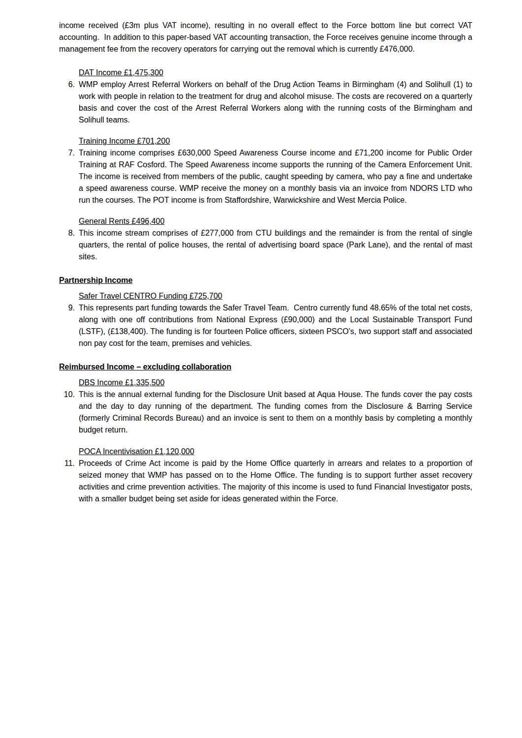income received (£3m plus VAT income), resulting in no overall effect to the Force bottom line but correct VAT accounting. In addition to this paper-based VAT accounting transaction, the Force receives genuine income through a management fee from the recovery operators for carrying out the removal which is currently £476,000.
DAT Income £1,475,300
6. WMP employ Arrest Referral Workers on behalf of the Drug Action Teams in Birmingham (4) and Solihull (1) to work with people in relation to the treatment for drug and alcohol misuse. The costs are recovered on a quarterly basis and cover the cost of the Arrest Referral Workers along with the running costs of the Birmingham and Solihull teams.
Training Income £701,200
7. Training income comprises £630,000 Speed Awareness Course income and £71,200 income for Public Order Training at RAF Cosford. The Speed Awareness income supports the running of the Camera Enforcement Unit. The income is received from members of the public, caught speeding by camera, who pay a fine and undertake a speed awareness course. WMP receive the money on a monthly basis via an invoice from NDORS LTD who run the courses. The POT income is from Staffordshire, Warwickshire and West Mercia Police.
General Rents £496,400
8. This income stream comprises of £277,000 from CTU buildings and the remainder is from the rental of single quarters, the rental of police houses, the rental of advertising board space (Park Lane), and the rental of mast sites.
Partnership Income
Safer Travel CENTRO Funding £725,700
9. This represents part funding towards the Safer Travel Team. Centro currently fund 48.65% of the total net costs, along with one off contributions from National Express (£90,000) and the Local Sustainable Transport Fund (LSTF), (£138,400). The funding is for fourteen Police officers, sixteen PSCO's, two support staff and associated non pay cost for the team, premises and vehicles.
Reimbursed Income – excluding collaboration
DBS Income £1,335,500
10. This is the annual external funding for the Disclosure Unit based at Aqua House. The funds cover the pay costs and the day to day running of the department. The funding comes from the Disclosure & Barring Service (formerly Criminal Records Bureau) and an invoice is sent to them on a monthly basis by completing a monthly budget return.
POCA Incentivisation £1,120,000
11. Proceeds of Crime Act income is paid by the Home Office quarterly in arrears and relates to a proportion of seized money that WMP has passed on to the Home Office. The funding is to support further asset recovery activities and crime prevention activities. The majority of this income is used to fund Financial Investigator posts, with a smaller budget being set aside for ideas generated within the Force.